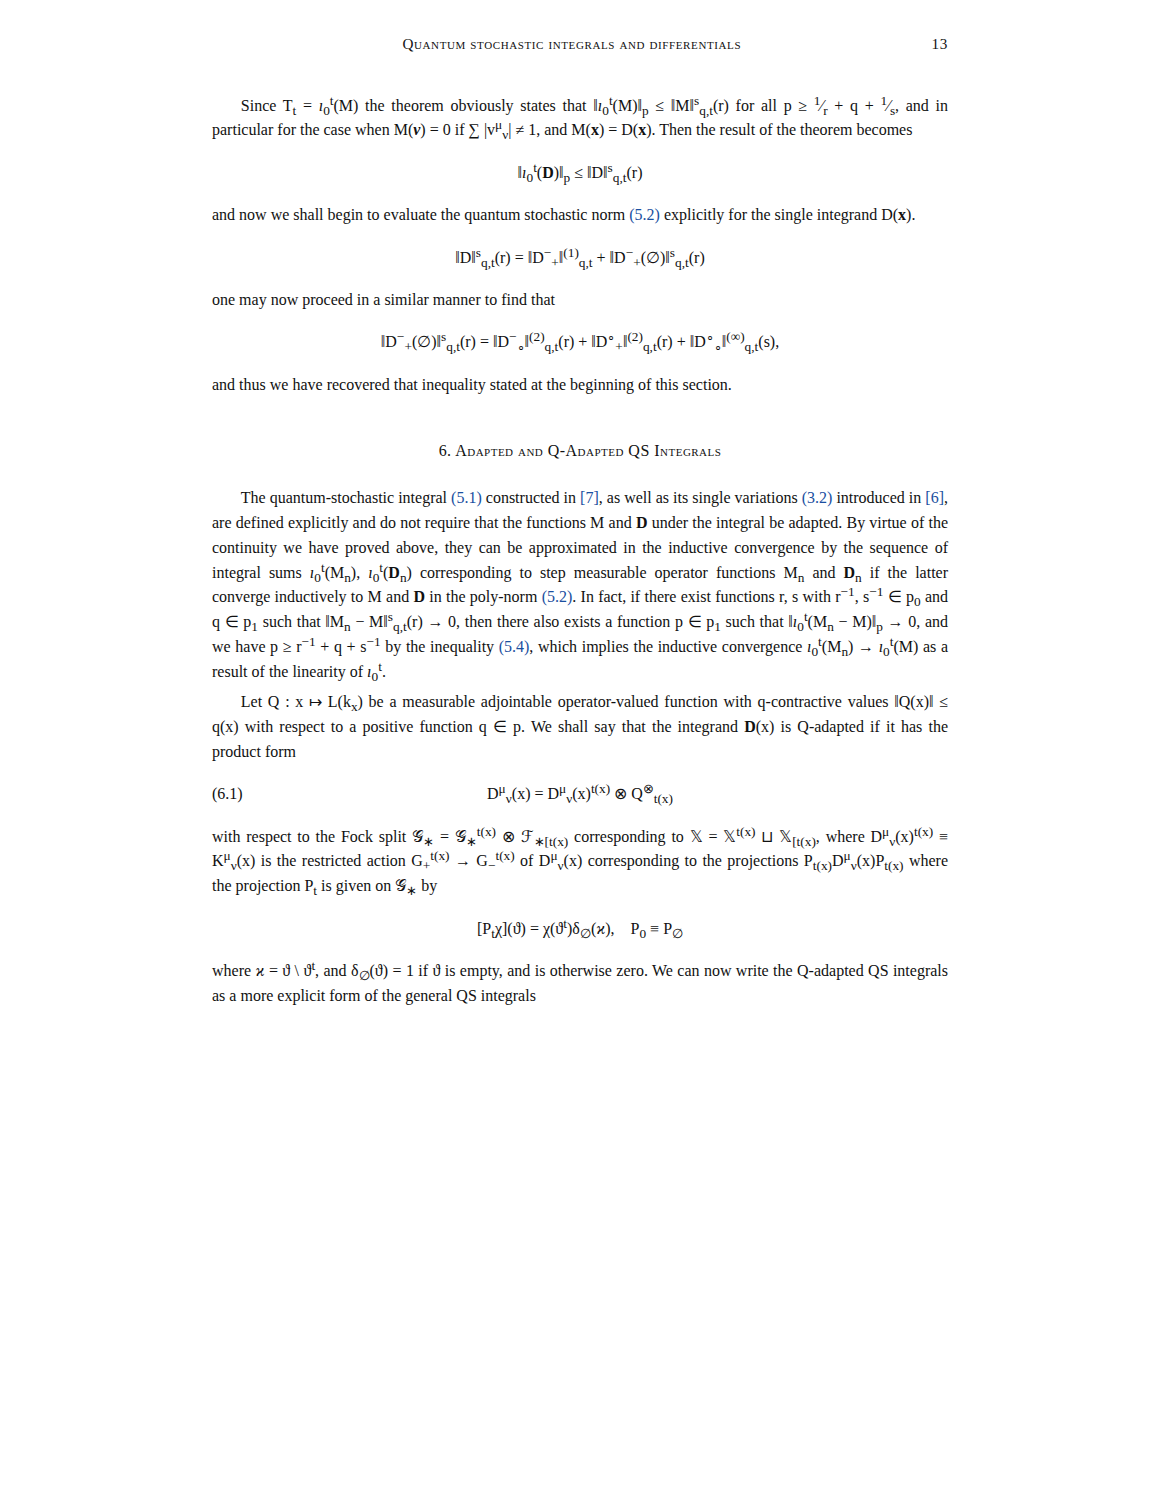Quantum stochastic integrals and differentials 13
Since Tt = ı0t(M) the theorem obviously states that ‖ı0t(M)‖p ≤ ‖M‖sq,t(r) for all p ≥ 1⁄r + q + 1⁄s, and in particular for the case when M(v) = 0 if ∑ |vμν| ≠ 1, and M(x) = D(x). Then the result of the theorem becomes
‖ı0t(D)‖p ≤ ‖D‖sq,t(r)
and now we shall begin to evaluate the quantum stochastic norm (5.2) explicitly for the single integrand D(x).
‖D‖sq,t(r) = ‖D−+‖(1)q,t + ‖D−+(∅)‖sq,t(r)
one may now proceed in a similar manner to find that
‖D−+(∅)‖sq,t(r) = ‖D−∘‖(2)q,t(r) + ‖D∘+‖(2)q,t(r) + ‖D∘∘‖(∞)q,t(s),
and thus we have recovered that inequality stated at the beginning of this section.
6. Adapted and Q-Adapted QS Integrals
The quantum-stochastic integral (5.1) constructed in [7], as well as its single variations (3.2) introduced in [6], are defined explicitly and do not require that the functions M and D under the integral be adapted. By virtue of the continuity we have proved above, they can be approximated in the inductive convergence by the sequence of integral sums ı0t(Mn), ı0t(Dn) corresponding to step measurable operator functions Mn and Dn if the latter converge inductively to M and D in the poly-norm (5.2). In fact, if there exist functions r, s with r−1, s−1 ∈ p0 and q ∈ p1 such that ‖Mn − M‖sq,t(r) → 0, then there also exists a function p ∈ p1 such that ‖ı0t(Mn − M)‖p → 0, and we have p ≥ r−1 + q + s−1 by the inequality (5.4), which implies the inductive convergence ı0t(Mn) → ı0t(M) as a result of the linearity of ı0t.
Let Q : x ↦ L(kx) be a measurable adjointable operator-valued function with q-contractive values ‖Q(x)‖ ≤ q(x) with respect to a positive function q ∈ p. We shall say that the integrand D(x) is Q-adapted if it has the product form
(6.1) Dμν(x) = Dμν(x)t(x) ⊗ Q⊗t(x)
with respect to the Fock split 𝒢∗ = 𝒢∗t(x) ⊗ ℱ∗[t(x) corresponding to 𝕏 = 𝕏t(x) ⊔ 𝕏[t(x), where Dμν(x)t(x) ≡ Kμν(x) is the restricted action G+t(x) → G−t(x) of Dμν(x) corresponding to the projections Pt(x)Dμν(x)Pt(x) where the projection Pt is given on 𝒢∗ by
[Ptχ](ϑ) = χ(ϑt)δ∅(ϰ), P0 ≡ P∅
where ϰ = ϑ \ ϑt, and δ∅(ϑ) = 1 if ϑ is empty, and is otherwise zero. We can now write the Q-adapted QS integrals as a more explicit form of the general QS integrals